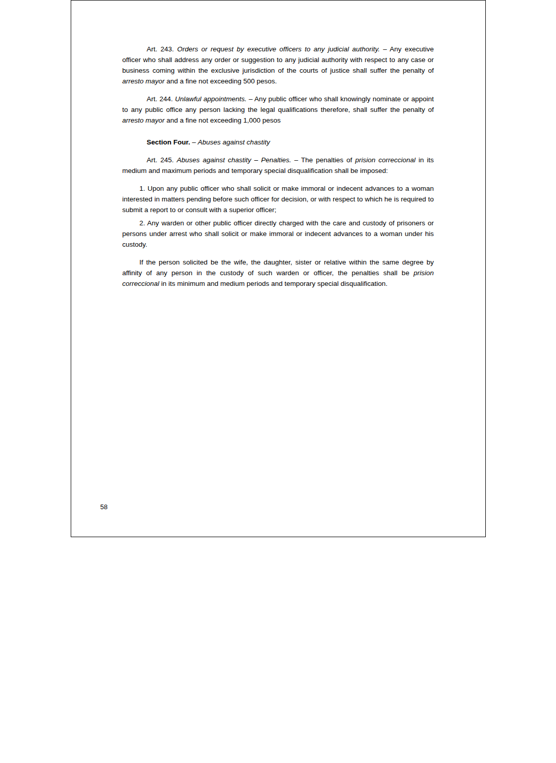Art. 243. Orders or request by executive officers to any judicial authority. – Any executive officer who shall address any order or suggestion to any judicial authority with respect to any case or business coming within the exclusive jurisdiction of the courts of justice shall suffer the penalty of arresto mayor and a fine not exceeding 500 pesos.
Art. 244. Unlawful appointments. – Any public officer who shall knowingly nominate or appoint to any public office any person lacking the legal qualifications therefore, shall suffer the penalty of arresto mayor and a fine not exceeding 1,000 pesos
Section Four. – Abuses against chastity
Art. 245. Abuses against chastity – Penalties. – The penalties of prision correccional in its medium and maximum periods and temporary special disqualification shall be imposed:
1. Upon any public officer who shall solicit or make immoral or indecent advances to a woman interested in matters pending before such officer for decision, or with respect to which he is required to submit a report to or consult with a superior officer;
2. Any warden or other public officer directly charged with the care and custody of prisoners or persons under arrest who shall solicit or make immoral or indecent advances to a woman under his custody.
If the person solicited be the wife, the daughter, sister or relative within the same degree by affinity of any person in the custody of such warden or officer, the penalties shall be prision correccional in its minimum and medium periods and temporary special disqualification.
58